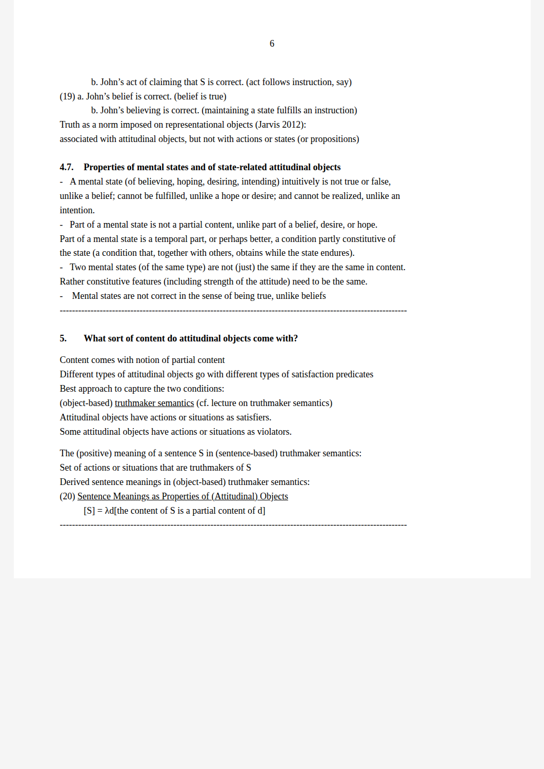6
b. John’s act of claiming that S is correct. (act follows instruction, say)
(19) a. John’s belief is correct. (belief is true)
b. John’s believing is correct. (maintaining a state fulfills an instruction)
Truth as a norm imposed on representational objects (Jarvis 2012):
associated with attitudinal objects, but not with actions or states (or propositions)
4.7. Properties of mental states and of state-related attitudinal objects
- A mental state (of believing, hoping, desiring, intending) intuitively is not true or false,
unlike a belief; cannot be fulfilled, unlike a hope or desire; and cannot be realized, unlike an
intention.
- Part of a mental state is not a partial content, unlike part of a belief, desire, or hope.
Part of a mental state is a temporal part, or perhaps better, a condition partly constitutive of
the state (a condition that, together with others, obtains while the state endures).
- Two mental states (of the same type) are not (just) the same if they are the same in content.
Rather constitutive features (including strength of the attitude) need to be the same.
- Mental states are not correct in the sense of being true, unlike beliefs
-----------------------------------------------------------------------------------------------------------------
5. What sort of content do attitudinal objects come with?
Content comes with notion of partial content
Different types of attitudinal objects go with different types of satisfaction predicates
Best approach to capture the two conditions:
(object-based) truthmaker semantics (cf. lecture on truthmaker semantics)
Attitudinal objects have actions or situations as satisfiers.
Some attitudinal objects have actions or situations as violators.
The (positive) meaning of a sentence S in (sentence-based) truthmaker semantics:
Set of actions or situations that are truthmakers of S
Derived sentence meanings in (object-based) truthmaker semantics:
(20) Sentence Meanings as Properties of (Attitudinal) Objects
[S] = λd[the content of S is a partial content of d]
-----------------------------------------------------------------------------------------------------------------